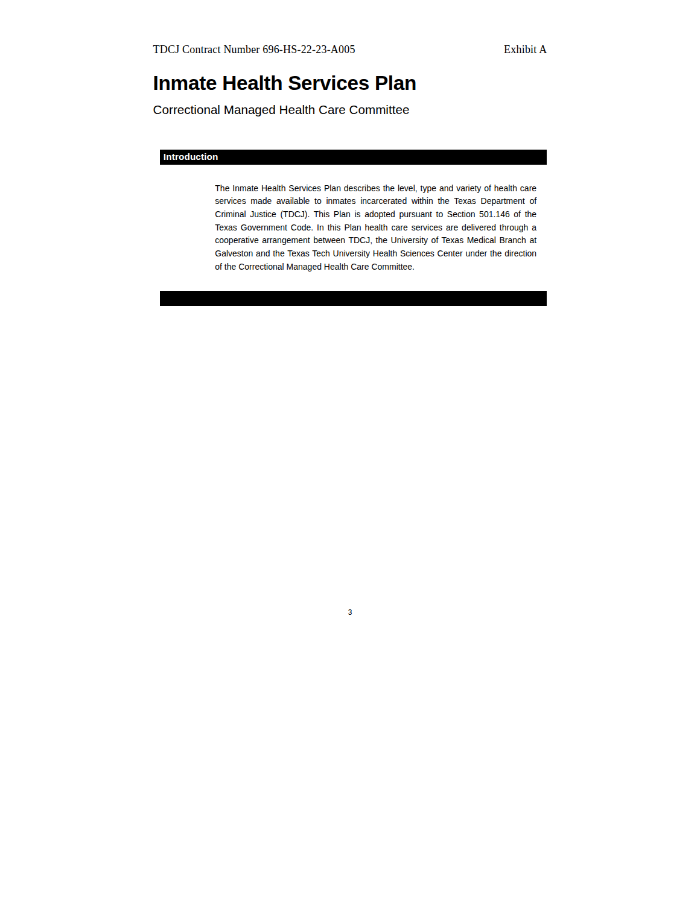TDCJ Contract Number 696-HS-22-23-A005
Exhibit A
Inmate Health Services Plan
Correctional Managed Health Care Committee
Introduction
The Inmate Health Services Plan describes the level, type and variety of health care services made available to inmates incarcerated within the Texas Department of Criminal Justice (TDCJ). This Plan is adopted pursuant to Section 501.146 of the Texas Government Code. In this Plan health care services are delivered through a cooperative arrangement between TDCJ, the University of Texas Medical Branch at Galveston and the Texas Tech University Health Sciences Center under the direction of the Correctional Managed Health Care Committee.
3